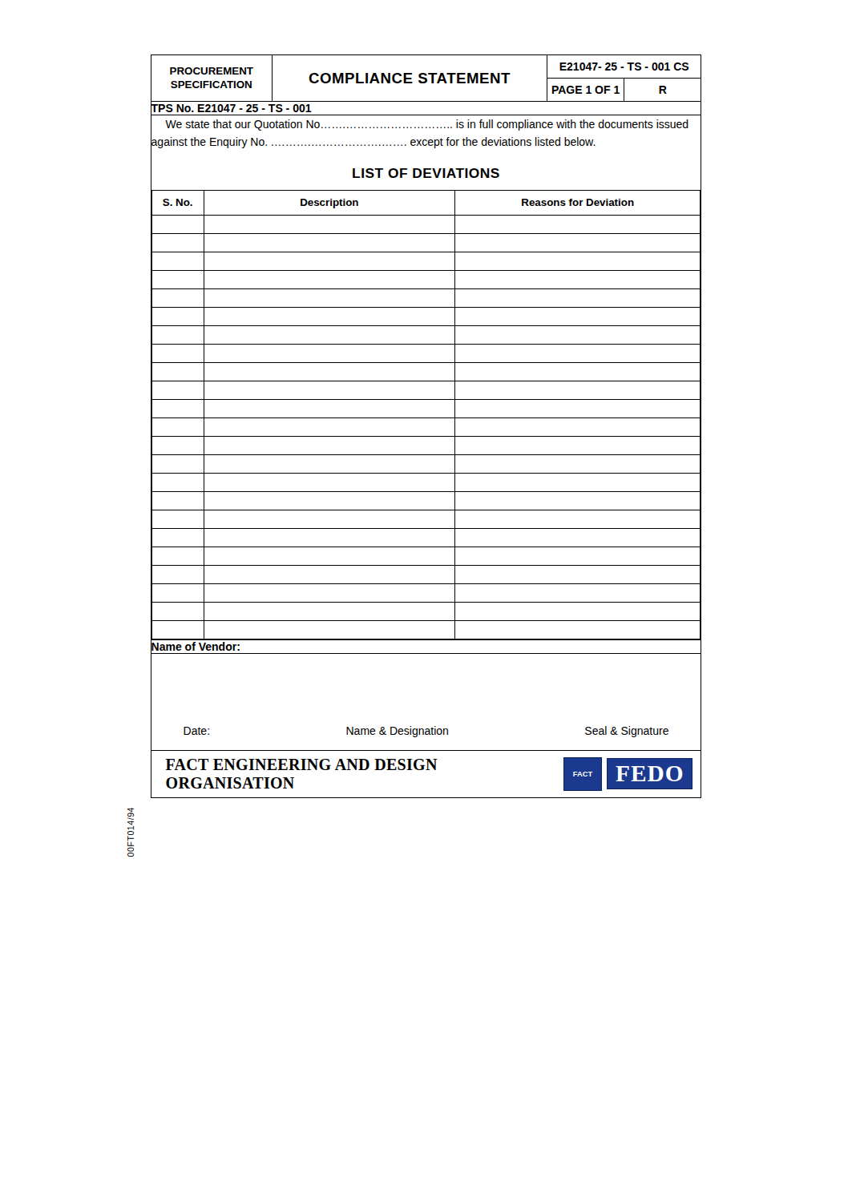00FT014/94
| PROCUREMENT SPECIFICATION | COMPLIANCE STATEMENT | / E21047- 25 - TS - 001 CS / / PAGE 1 OF 1 / R / |
| TPS No. E21047 - 25 - TS - 001 |
| We state that our Quotation No…….……………………….. is in full compliance with the documents issued against the Enquiry No. .……….……………….……. except for the deviations listed below. LIST OF DEVIATIONS / S. No. / Description / Reasons for Deviation / / --- / --- / --- / |
| Name of Vendor: |
| Date: Name & Designation Seal & Signature |
| FACT ENGINEERING AND DESIGN ORGANISATION FACT FEDO |